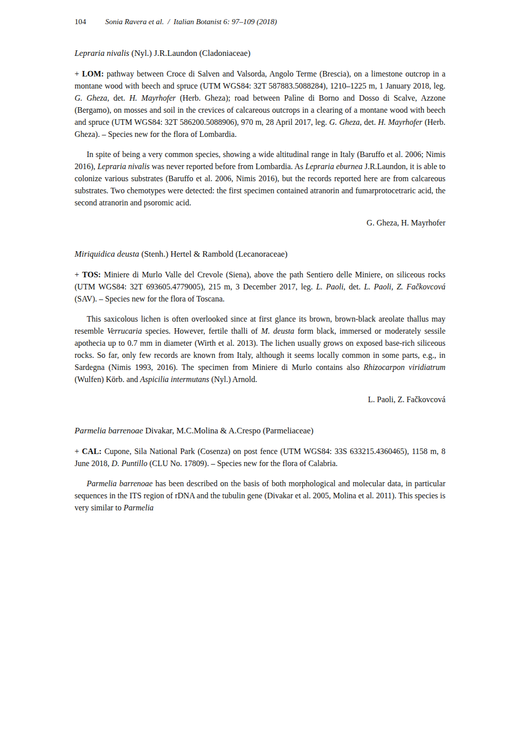104 Sonia Ravera et al. / Italian Botanist 6: 97–109 (2018)
Lepraria nivalis (Nyl.) J.R.Laundon (Cladoniaceae)
+ LOM: pathway between Croce di Salven and Valsorda, Angolo Terme (Brescia), on a limestone outcrop in a montane wood with beech and spruce (UTM WGS84: 32T 587883.5088284), 1210–1225 m, 1 January 2018, leg. G. Gheza, det. H. Mayrhofer (Herb. Gheza); road between Palìne di Borno and Dosso di Scalve, Azzone (Bergamo), on mosses and soil in the crevices of calcareous outcrops in a clearing of a montane wood with beech and spruce (UTM WGS84: 32T 586200.5088906), 970 m, 28 April 2017, leg. G. Gheza, det. H. Mayrhofer (Herb. Gheza). – Species new for the flora of Lombardia.
In spite of being a very common species, showing a wide altitudinal range in Italy (Baruffo et al. 2006; Nimis 2016), Lepraria nivalis was never reported before from Lombardia. As Lepraria eburnea J.R.Laundon, it is able to colonize various substrates (Baruffo et al. 2006, Nimis 2016), but the records reported here are from calcareous substrates. Two chemotypes were detected: the first specimen contained atranorin and fumarprotocetraric acid, the second atranorin and psoromic acid.
G. Gheza, H. Mayrhofer
Miriquidica deusta (Stenh.) Hertel & Rambold (Lecanoraceae)
+ TOS: Miniere di Murlo Valle del Crevole (Siena), above the path Sentiero delle Miniere, on siliceous rocks (UTM WGS84: 32T 693605.4779005), 215 m, 3 December 2017, leg. L. Paoli, det. L. Paoli, Z. Fačkovcová (SAV). – Species new for the flora of Toscana.
This saxicolous lichen is often overlooked since at first glance its brown, brown-black areolate thallus may resemble Verrucaria species. However, fertile thalli of M. deusta form black, immersed or moderately sessile apothecia up to 0.7 mm in diameter (Wirth et al. 2013). The lichen usually grows on exposed base-rich siliceous rocks. So far, only few records are known from Italy, although it seems locally common in some parts, e.g., in Sardegna (Nimis 1993, 2016). The specimen from Miniere di Murlo contains also Rhizocarpon viridiatrum (Wulfen) Körb. and Aspicilia intermutans (Nyl.) Arnold.
L. Paoli, Z. Fačkovcová
Parmelia barrenoae Divakar, M.C.Molina & A.Crespo (Parmeliaceae)
+ CAL: Cupone, Sila National Park (Cosenza) on post fence (UTM WGS84: 33S 633215.4360465), 1158 m, 8 June 2018, D. Puntillo (CLU No. 17809). – Species new for the flora of Calabria.
Parmelia barrenoae has been described on the basis of both morphological and molecular data, in particular sequences in the ITS region of rDNA and the tubulin gene (Divakar et al. 2005, Molina et al. 2011). This species is very similar to Parmelia